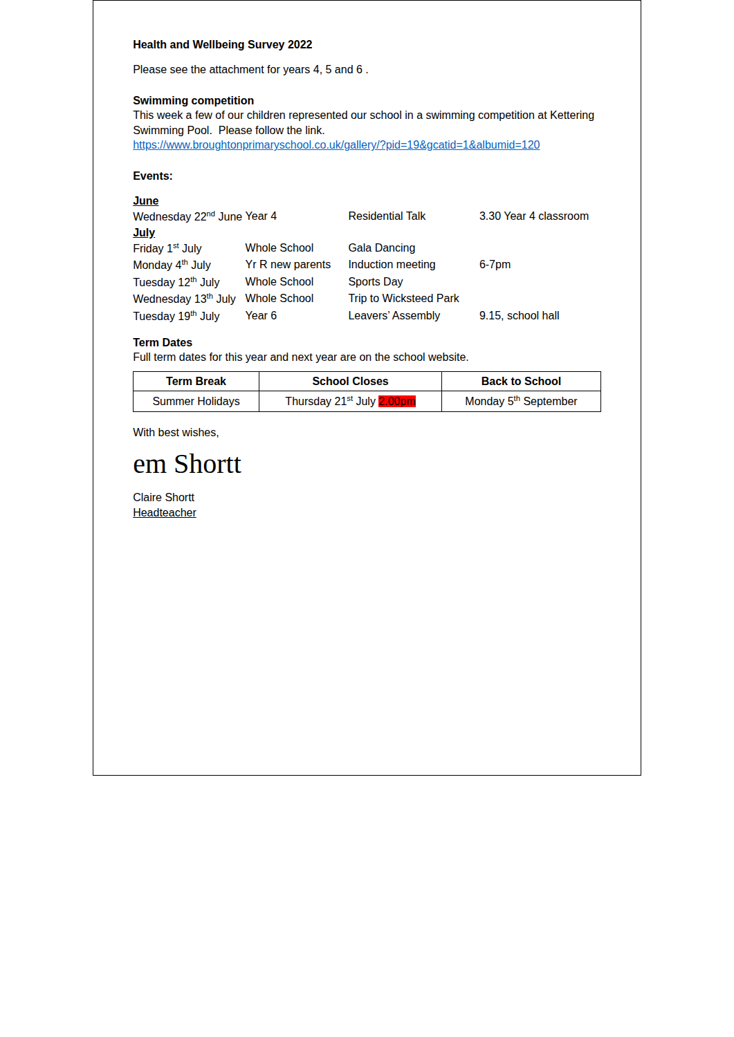Health and Wellbeing Survey 2022
Please see the attachment for years 4, 5 and 6 .
Swimming competition
This week a few of our children represented our school in a swimming competition at Kettering Swimming Pool. Please follow the link.
https://www.broughtonprimaryschool.co.uk/gallery/?pid=19&gcatid=1&albumid=120
Events:
June
| Wednesday 22 nd June | Year 4 | Residential Talk | 3.30 Year 4 classroom |
July
| Friday 1 st July | Whole School | Gala Dancing | |
| Monday 4 th July | Yr R new parents | Induction meeting | 6-7pm |
| Tuesday 12 th July | Whole School | Sports Day | |
| Wednesday 13 th July | Whole School | Trip to Wicksteed Park | |
| Tuesday 19 th July | Year 6 | Leavers’ Assembly | 9.15, school hall |
Term Dates
Full term dates for this year and next year are on the school website.
| Term Break | School Closes | Back to School |
| --- | --- | --- |
| Summer Holidays | Thursday 21 st July 2.00pm | Monday 5 th September |
With best wishes,
em Shortt
Claire Shortt
Headteacher